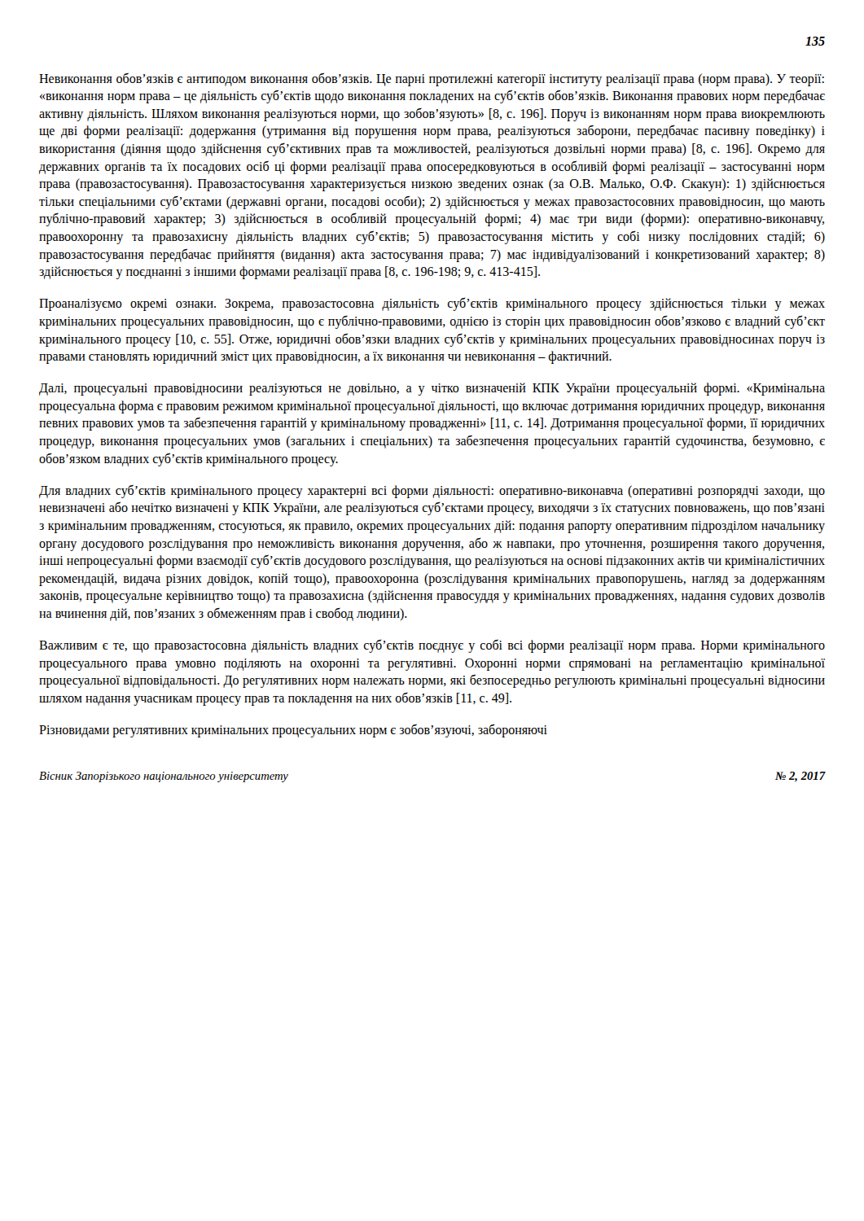135
Невиконання обов’язків є антиподом виконання обов’язків. Це парні протилежні категорії інституту реалізації права (норм права). У теорії: «виконання норм права – це діяльність суб’єктів щодо виконання покладених на суб’єктів обов’язків. Виконання правових норм передбачає активну діяльність. Шляхом виконання реалізуються норми, що зобов’язують» [8, с. 196]. Поруч із виконанням норм права виокремлюють ще дві форми реалізації: додержання (утримання від порушення норм права, реалізуються заборони, передбачає пасивну поведінку) і використання (діяння щодо здійснення суб’єктивних прав та можливостей, реалізуються дозвільні норми права) [8, с. 196]. Окремо для державних органів та їх посадових осіб ці форми реалізації права опосередковуються в особливій формі реалізації – застосуванні норм права (правозастосування). Правозастосування характеризується низкою зведених ознак (за О.В. Малько, О.Ф. Скакун): 1) здійснюється тільки спеціальними суб’єктами (державні органи, посадові особи); 2) здійснюється у межах правозастосовних правовідносин, що мають публічно-правовий характер; 3) здійснюється в особливій процесуальній формі; 4) має три види (форми): оперативно-виконавчу, правоохоронну та правозахисну діяльність владних суб’єктів; 5) правозастосування містить у собі низку послідовних стадій; 6) правозастосування передбачає прийняття (видання) акта застосування права; 7) має індивідуалізований і конкретизований характер; 8) здійснюється у поєднанні з іншими формами реалізації права [8, с. 196-198; 9, с. 413-415].
Проаналізуємо окремі ознаки. Зокрема, правозастосовна діяльність суб’єктів кримінального процесу здійснюється тільки у межах кримінальних процесуальних правовідносин, що є публічно-правовими, однією із сторін цих правовідносин обов’язково є владний суб’єкт кримінального процесу [10, с. 55]. Отже, юридичні обов’язки владних суб’єктів у кримінальних процесуальних правовідносинах поруч із правами становлять юридичний зміст цих правовідносин, а їх виконання чи невиконання – фактичний.
Далі, процесуальні правовідносини реалізуються не довільно, а у чітко визначеній КПК України процесуальній формі. «Кримінальна процесуальна форма є правовим режимом кримінальної процесуальної діяльності, що включає дотримання юридичних процедур, виконання певних правових умов та забезпечення гарантій у кримінальному провадженні» [11, с. 14]. Дотримання процесуальної форми, її юридичних процедур, виконання процесуальних умов (загальних і спеціальних) та забезпечення процесуальних гарантій судочинства, безумовно, є обов’язком владних суб’єктів кримінального процесу.
Для владних суб’єктів кримінального процесу характерні всі форми діяльності: оперативно-виконавча (оперативні розпорядчі заходи, що невизначені або нечітко визначені у КПК України, але реалізуються суб’єктами процесу, виходячи з їх статусних повноважень, що пов’язані з кримінальним провадженням, стосуються, як правило, окремих процесуальних дій: подання рапорту оперативним підрозділом начальнику органу досудового розслідування про неможливість виконання доручення, або ж навпаки, про уточнення, розширення такого доручення, інші непроцесуальні форми взаємодії суб’єктів досудового розслідування, що реалізуються на основі підзаконних актів чи криміналістичних рекомендацій, видача різних довідок, копій тощо), правоохоронна (розслідування кримінальних правопорушень, нагляд за додержанням законів, процесуальне керівництво тощо) та правозахисна (здійснення правосуддя у кримінальних провадженнях, надання судових дозволів на вчинення дій, пов’язаних з обмеженням прав і свобод людини).
Важливим є те, що правозастосовна діяльність владних суб’єктів поєднує у собі всі форми реалізації норм права. Норми кримінального процесуального права умовно поділяють на охоронні та регулятивні. Охоронні норми спрямовані на регламентацію кримінальної процесуальної відповідальності. До регулятивних норм належать норми, які безпосередньо регулюють кримінальні процесуальні відносини шляхом надання учасникам процесу прав та покладення на них обов’язків [11, с. 49].
Різновидами регулятивних кримінальних процесуальних норм є зобов’язуючі, забороняючі
Вісник Запорізького національного університету
№ 2, 2017